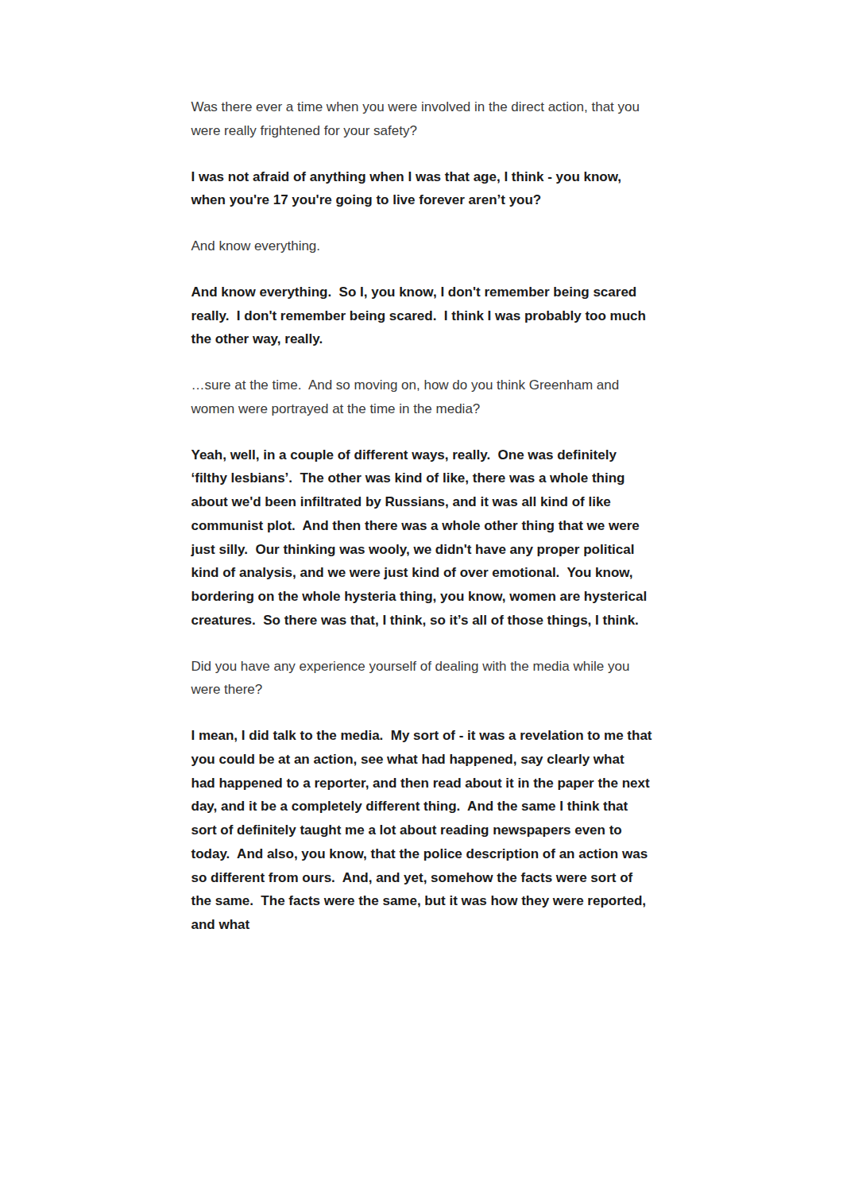Was there ever a time when you were involved in the direct action, that you were really frightened for your safety?
I was not afraid of anything when I was that age, I think - you know, when you're 17 you're going to live forever aren’t you?
And know everything.
And know everything. So I, you know, I don't remember being scared really. I don't remember being scared. I think I was probably too much the other way, really.
…sure at the time. And so moving on, how do you think Greenham and women were portrayed at the time in the media?
Yeah, well, in a couple of different ways, really. One was definitely ‘filthy lesbians’. The other was kind of like, there was a whole thing about we'd been infiltrated by Russians, and it was all kind of like communist plot. And then there was a whole other thing that we were just silly. Our thinking was wooly, we didn't have any proper political kind of analysis, and we were just kind of over emotional. You know, bordering on the whole hysteria thing, you know, women are hysterical creatures. So there was that, I think, so it’s all of those things, I think.
Did you have any experience yourself of dealing with the media while you were there?
I mean, I did talk to the media. My sort of - it was a revelation to me that you could be at an action, see what had happened, say clearly what had happened to a reporter, and then read about it in the paper the next day, and it be a completely different thing. And the same I think that sort of definitely taught me a lot about reading newspapers even to today. And also, you know, that the police description of an action was so different from ours. And, and yet, somehow the facts were sort of the same. The facts were the same, but it was how they were reported, and what